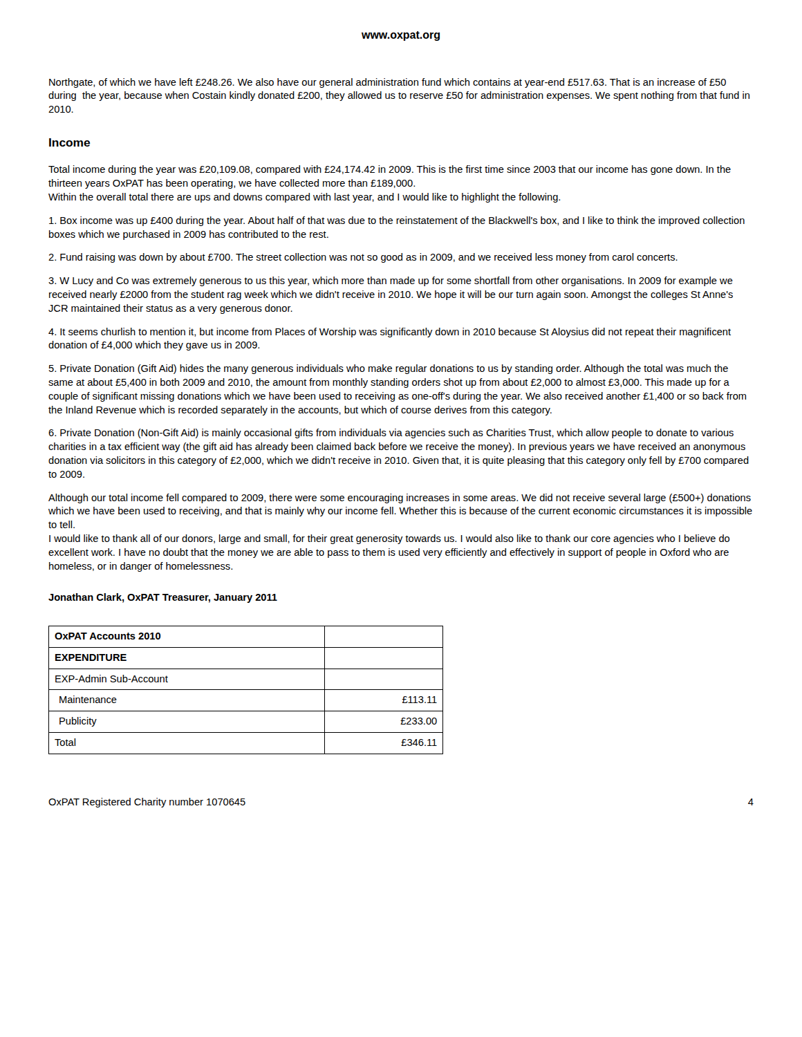www.oxpat.org
Northgate, of which we have left £248.26. We also have our general administration fund which contains at year-end £517.63. That is an increase of £50 during the year, because when Costain kindly donated £200, they allowed us to reserve £50 for administration expenses. We spent nothing from that fund in 2010.
Income
Total income during the year was £20,109.08, compared with £24,174.42 in 2009. This is the first time since 2003 that our income has gone down. In the thirteen years OxPAT has been operating, we have collected more than £189,000.
Within the overall total there are ups and downs compared with last year, and I would like to highlight the following.
1. Box income was up £400 during the year. About half of that was due to the reinstatement of the Blackwell's box, and I like to think the improved collection boxes which we purchased in 2009 has contributed to the rest.
2. Fund raising was down by about £700. The street collection was not so good as in 2009, and we received less money from carol concerts.
3. W Lucy and Co was extremely generous to us this year, which more than made up for some shortfall from other organisations. In 2009 for example we received nearly £2000 from the student rag week which we didn't receive in 2010. We hope it will be our turn again soon. Amongst the colleges St Anne's JCR maintained their status as a very generous donor.
4. It seems churlish to mention it, but income from Places of Worship was significantly down in 2010 because St Aloysius did not repeat their magnificent donation of £4,000 which they gave us in 2009.
5. Private Donation (Gift Aid) hides the many generous individuals who make regular donations to us by standing order. Although the total was much the same at about £5,400 in both 2009 and 2010, the amount from monthly standing orders shot up from about £2,000 to almost £3,000. This made up for a couple of significant missing donations which we have been used to receiving as one-off's during the year. We also received another £1,400 or so back from the Inland Revenue which is recorded separately in the accounts, but which of course derives from this category.
6. Private Donation (Non-Gift Aid) is mainly occasional gifts from individuals via agencies such as Charities Trust, which allow people to donate to various charities in a tax efficient way (the gift aid has already been claimed back before we receive the money). In previous years we have received an anonymous donation via solicitors in this category of £2,000, which we didn't receive in 2010. Given that, it is quite pleasing that this category only fell by £700 compared to 2009.
Although our total income fell compared to 2009, there were some encouraging increases in some areas. We did not receive several large (£500+) donations which we have been used to receiving, and that is mainly why our income fell. Whether this is because of the current economic circumstances it is impossible to tell.
I would like to thank all of our donors, large and small, for their great generosity towards us. I would also like to thank our core agencies who I believe do excellent work. I have no doubt that the money we are able to pass to them is used very efficiently and effectively in support of people in Oxford who are homeless, or in danger of homelessness.
Jonathan Clark, OxPAT Treasurer, January 2011
| OxPAT Accounts 2010 | |
| EXPENDITURE | |
| EXP-Admin Sub-Account | |
| Maintenance | £113.11 |
| Publicity | £233.00 |
| Total | £346.11 |
OxPAT Registered Charity number 1070645 4